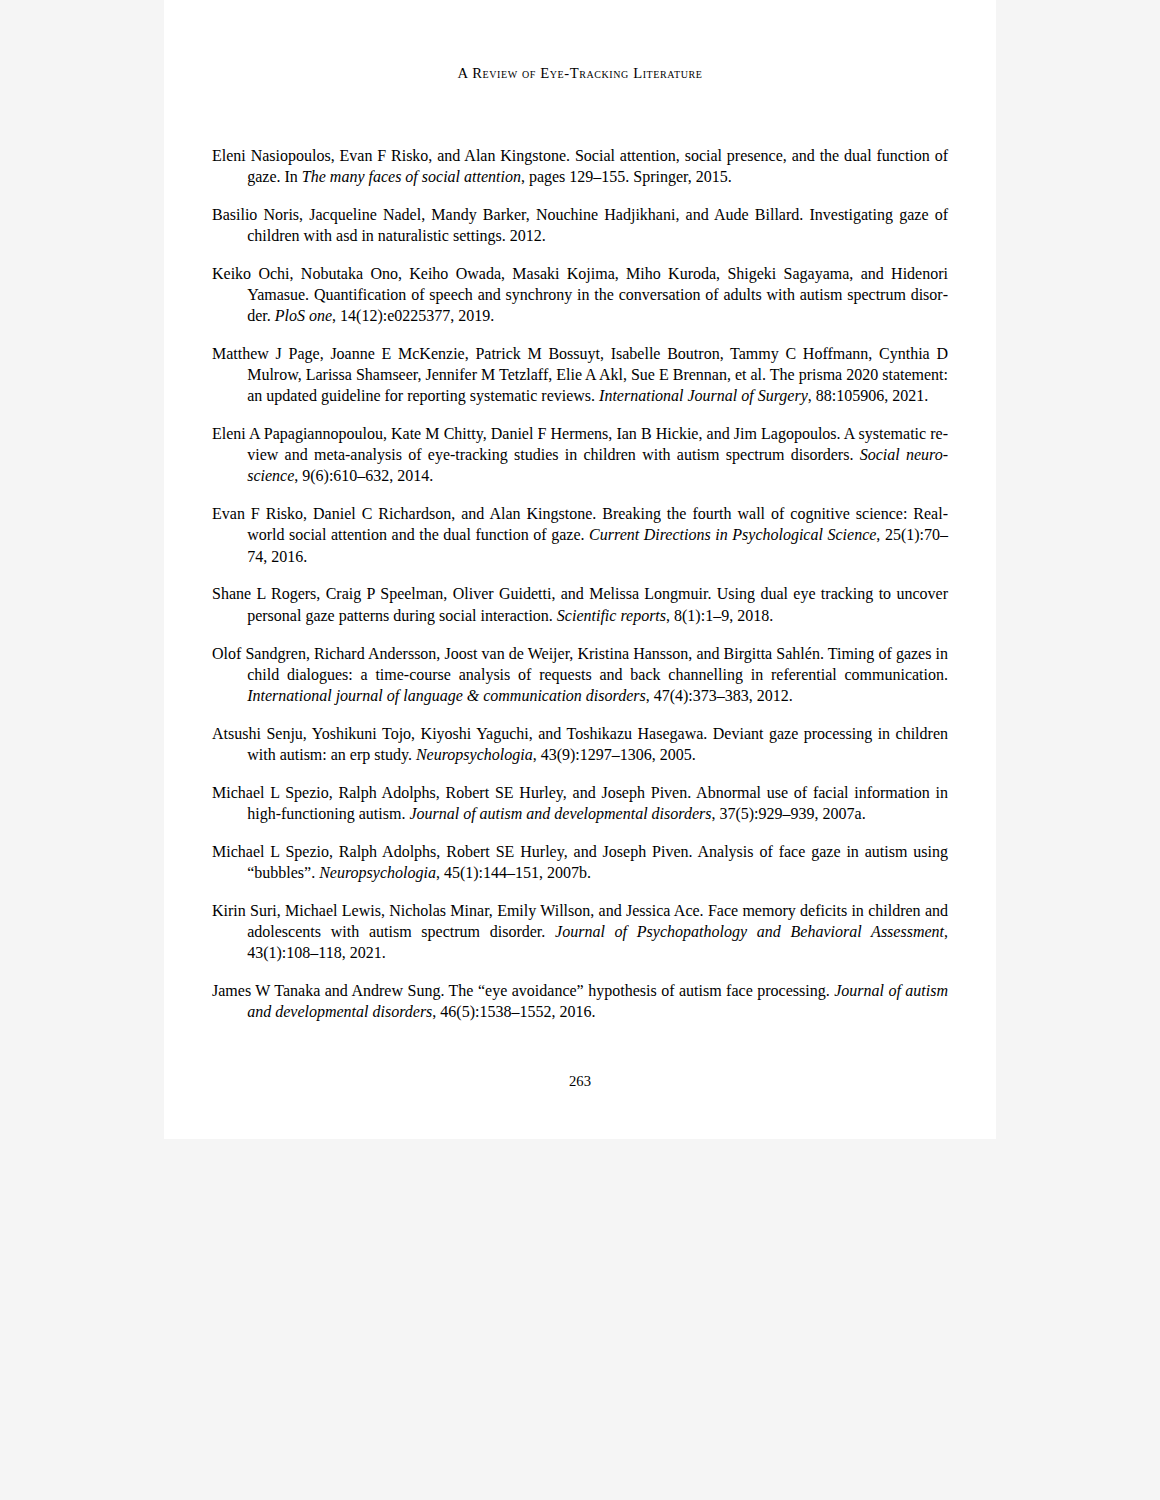A Review of Eye-Tracking Literature
Eleni Nasiopoulos, Evan F Risko, and Alan Kingstone. Social attention, social presence, and the dual function of gaze. In The many faces of social attention, pages 129–155. Springer, 2015.
Basilio Noris, Jacqueline Nadel, Mandy Barker, Nouchine Hadjikhani, and Aude Billard. Investigating gaze of children with asd in naturalistic settings. 2012.
Keiko Ochi, Nobutaka Ono, Keiho Owada, Masaki Kojima, Miho Kuroda, Shigeki Sagayama, and Hidenori Yamasue. Quantification of speech and synchrony in the conversation of adults with autism spectrum disorder. PloS one, 14(12):e0225377, 2019.
Matthew J Page, Joanne E McKenzie, Patrick M Bossuyt, Isabelle Boutron, Tammy C Hoffmann, Cynthia D Mulrow, Larissa Shamseer, Jennifer M Tetzlaff, Elie A Akl, Sue E Brennan, et al. The prisma 2020 statement: an updated guideline for reporting systematic reviews. International Journal of Surgery, 88:105906, 2021.
Eleni A Papagiannopoulou, Kate M Chitty, Daniel F Hermens, Ian B Hickie, and Jim Lagopoulos. A systematic review and meta-analysis of eye-tracking studies in children with autism spectrum disorders. Social neuroscience, 9(6):610–632, 2014.
Evan F Risko, Daniel C Richardson, and Alan Kingstone. Breaking the fourth wall of cognitive science: Real-world social attention and the dual function of gaze. Current Directions in Psychological Science, 25(1):70–74, 2016.
Shane L Rogers, Craig P Speelman, Oliver Guidetti, and Melissa Longmuir. Using dual eye tracking to uncover personal gaze patterns during social interaction. Scientific reports, 8(1):1–9, 2018.
Olof Sandgren, Richard Andersson, Joost van de Weijer, Kristina Hansson, and Birgitta Sahlén. Timing of gazes in child dialogues: a time-course analysis of requests and back channelling in referential communication. International journal of language & communication disorders, 47(4):373–383, 2012.
Atsushi Senju, Yoshikuni Tojo, Kiyoshi Yaguchi, and Toshikazu Hasegawa. Deviant gaze processing in children with autism: an erp study. Neuropsychologia, 43(9):1297–1306, 2005.
Michael L Spezio, Ralph Adolphs, Robert SE Hurley, and Joseph Piven. Abnormal use of facial information in high-functioning autism. Journal of autism and developmental disorders, 37(5):929–939, 2007a.
Michael L Spezio, Ralph Adolphs, Robert SE Hurley, and Joseph Piven. Analysis of face gaze in autism using “bubbles”. Neuropsychologia, 45(1):144–151, 2007b.
Kirin Suri, Michael Lewis, Nicholas Minar, Emily Willson, and Jessica Ace. Face memory deficits in children and adolescents with autism spectrum disorder. Journal of Psychopathology and Behavioral Assessment, 43(1):108–118, 2021.
James W Tanaka and Andrew Sung. The “eye avoidance” hypothesis of autism face processing. Journal of autism and developmental disorders, 46(5):1538–1552, 2016.
263